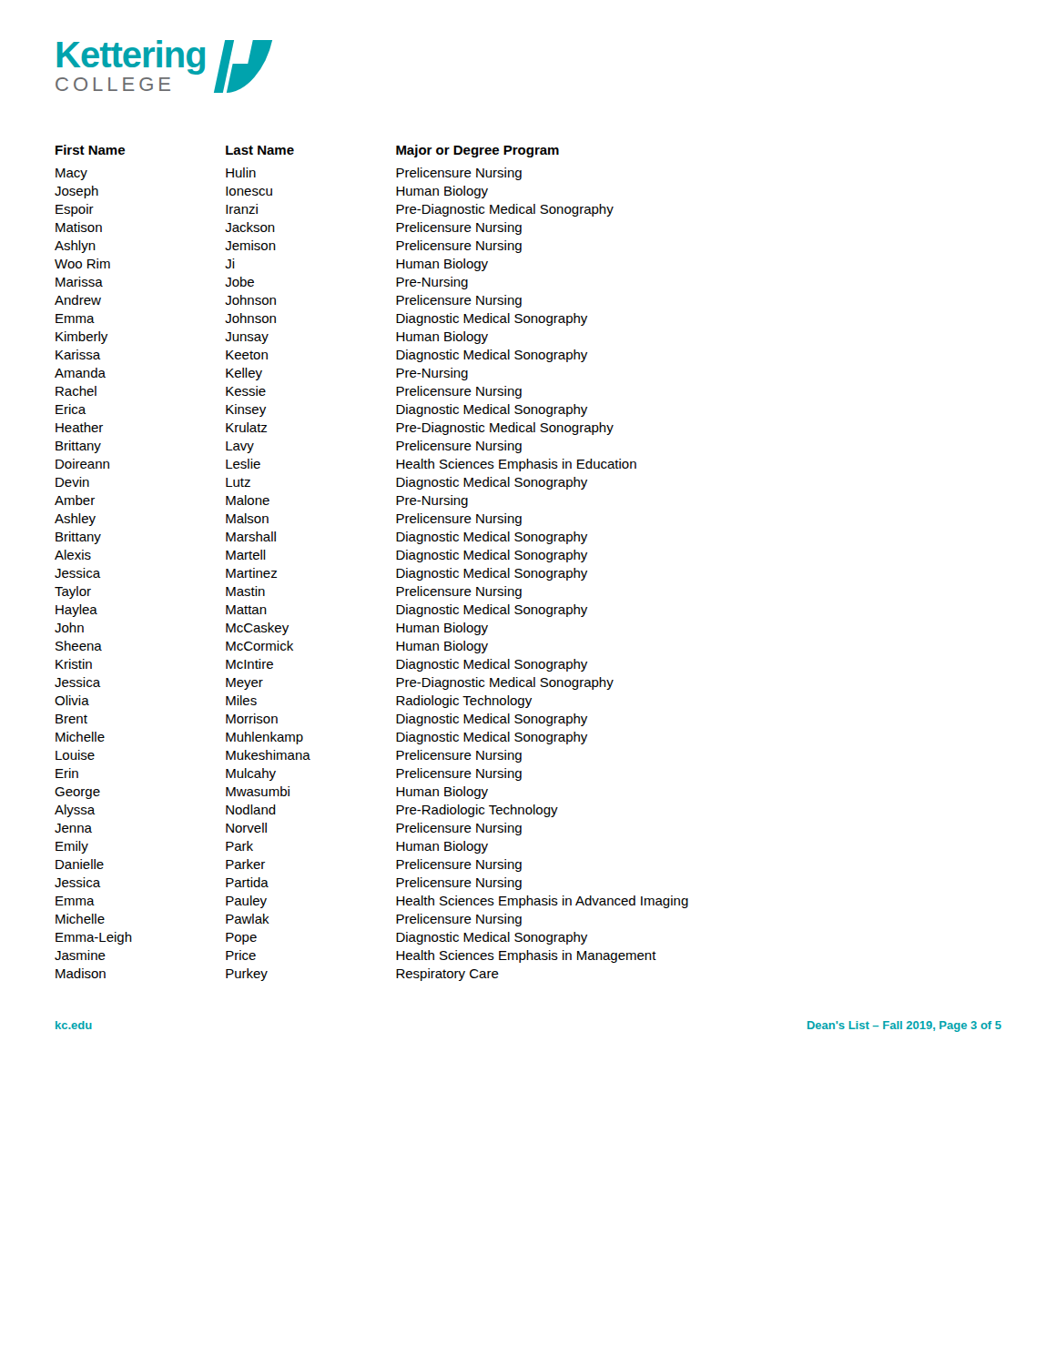Kettering
COLLEGE
| First Name | Last Name | Major or Degree Program |
| --- | --- | --- |
| Macy | Hulin | Prelicensure Nursing |
| Joseph | Ionescu | Human Biology |
| Espoir | Iranzi | Pre-Diagnostic Medical Sonography |
| Matison | Jackson | Prelicensure Nursing |
| Ashlyn | Jemison | Prelicensure Nursing |
| Woo Rim | Ji | Human Biology |
| Marissa | Jobe | Pre-Nursing |
| Andrew | Johnson | Prelicensure Nursing |
| Emma | Johnson | Diagnostic Medical Sonography |
| Kimberly | Junsay | Human Biology |
| Karissa | Keeton | Diagnostic Medical Sonography |
| Amanda | Kelley | Pre-Nursing |
| Rachel | Kessie | Prelicensure Nursing |
| Erica | Kinsey | Diagnostic Medical Sonography |
| Heather | Krulatz | Pre-Diagnostic Medical Sonography |
| Brittany | Lavy | Prelicensure Nursing |
| Doireann | Leslie | Health Sciences Emphasis in Education |
| Devin | Lutz | Diagnostic Medical Sonography |
| Amber | Malone | Pre-Nursing |
| Ashley | Malson | Prelicensure Nursing |
| Brittany | Marshall | Diagnostic Medical Sonography |
| Alexis | Martell | Diagnostic Medical Sonography |
| Jessica | Martinez | Diagnostic Medical Sonography |
| Taylor | Mastin | Prelicensure Nursing |
| Haylea | Mattan | Diagnostic Medical Sonography |
| John | McCaskey | Human Biology |
| Sheena | McCormick | Human Biology |
| Kristin | McIntire | Diagnostic Medical Sonography |
| Jessica | Meyer | Pre-Diagnostic Medical Sonography |
| Olivia | Miles | Radiologic Technology |
| Brent | Morrison | Diagnostic Medical Sonography |
| Michelle | Muhlenkamp | Diagnostic Medical Sonography |
| Louise | Mukeshimana | Prelicensure Nursing |
| Erin | Mulcahy | Prelicensure Nursing |
| George | Mwasumbi | Human Biology |
| Alyssa | Nodland | Pre-Radiologic Technology |
| Jenna | Norvell | Prelicensure Nursing |
| Emily | Park | Human Biology |
| Danielle | Parker | Prelicensure Nursing |
| Jessica | Partida | Prelicensure Nursing |
| Emma | Pauley | Health Sciences Emphasis in Advanced Imaging |
| Michelle | Pawlak | Prelicensure Nursing |
| Emma-Leigh | Pope | Diagnostic Medical Sonography |
| Jasmine | Price | Health Sciences Emphasis in Management |
| Madison | Purkey | Respiratory Care |
kc.edu Dean's List – Fall 2019, Page 3 of 5